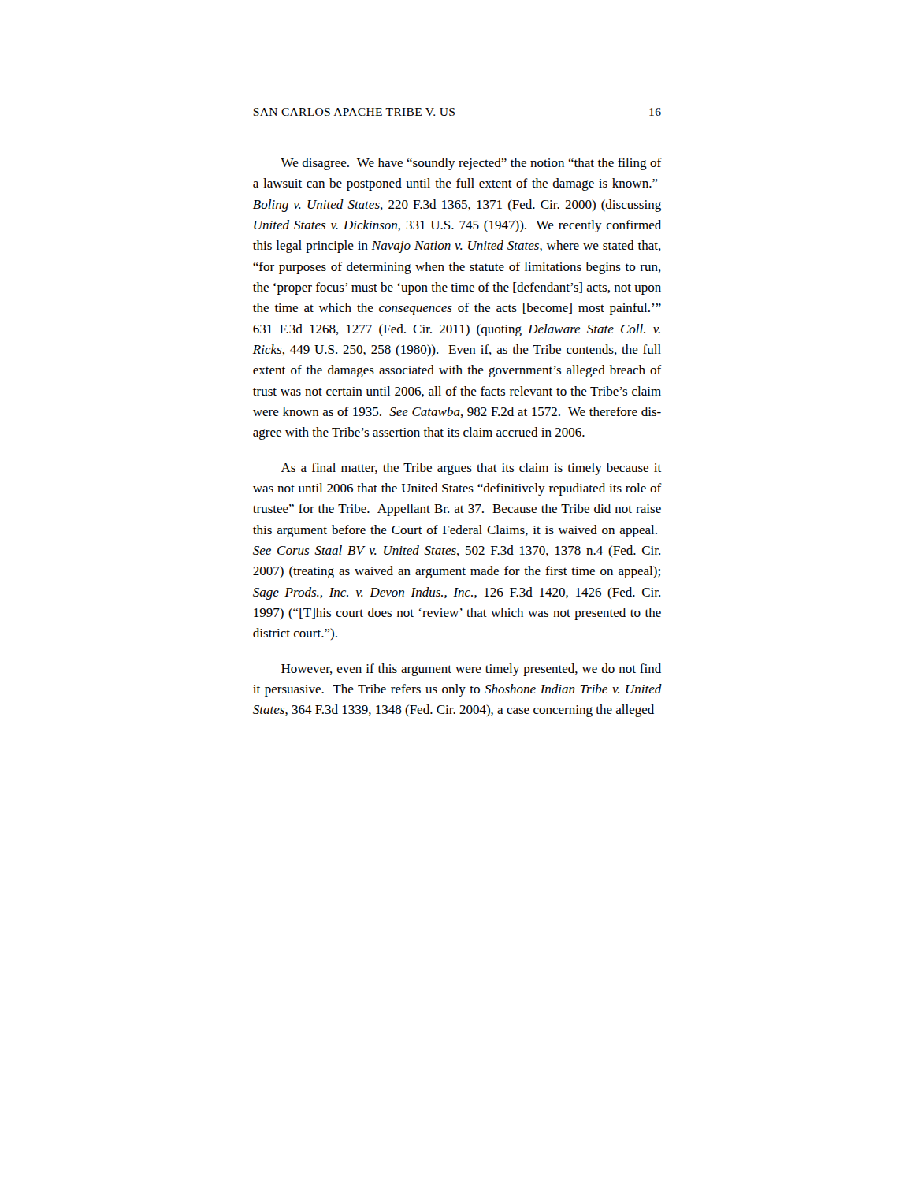San Carlos Apache Tribe v. US 16
We disagree. We have “soundly rejected” the notion “that the filing of a lawsuit can be postponed until the full extent of the damage is known.” Boling v. United States, 220 F.3d 1365, 1371 (Fed. Cir. 2000) (discussing United States v. Dickinson, 331 U.S. 745 (1947)). We recently confirmed this legal principle in Navajo Nation v. United States, where we stated that, “for purposes of determining when the statute of limitations begins to run, the ‘proper focus’ must be ‘upon the time of the [defendant’s] acts, not upon the time at which the consequences of the acts [become] most painful.’” 631 F.3d 1268, 1277 (Fed. Cir. 2011) (quoting Delaware State Coll. v. Ricks, 449 U.S. 250, 258 (1980)). Even if, as the Tribe contends, the full extent of the damages associated with the government’s alleged breach of trust was not certain until 2006, all of the facts relevant to the Tribe’s claim were known as of 1935. See Catawba, 982 F.2d at 1572. We therefore disagree with the Tribe’s assertion that its claim accrued in 2006.
As a final matter, the Tribe argues that its claim is timely because it was not until 2006 that the United States “definitively repudiated its role of trustee” for the Tribe. Appellant Br. at 37. Because the Tribe did not raise this argument before the Court of Federal Claims, it is waived on appeal. See Corus Staal BV v. United States, 502 F.3d 1370, 1378 n.4 (Fed. Cir. 2007) (treating as waived an argument made for the first time on appeal); Sage Prods., Inc. v. Devon Indus., Inc., 126 F.3d 1420, 1426 (Fed. Cir. 1997) (“[T]his court does not ‘review’ that which was not presented to the district court.”).
However, even if this argument were timely presented, we do not find it persuasive. The Tribe refers us only to Shoshone Indian Tribe v. United States, 364 F.3d 1339, 1348 (Fed. Cir. 2004), a case concerning the alleged